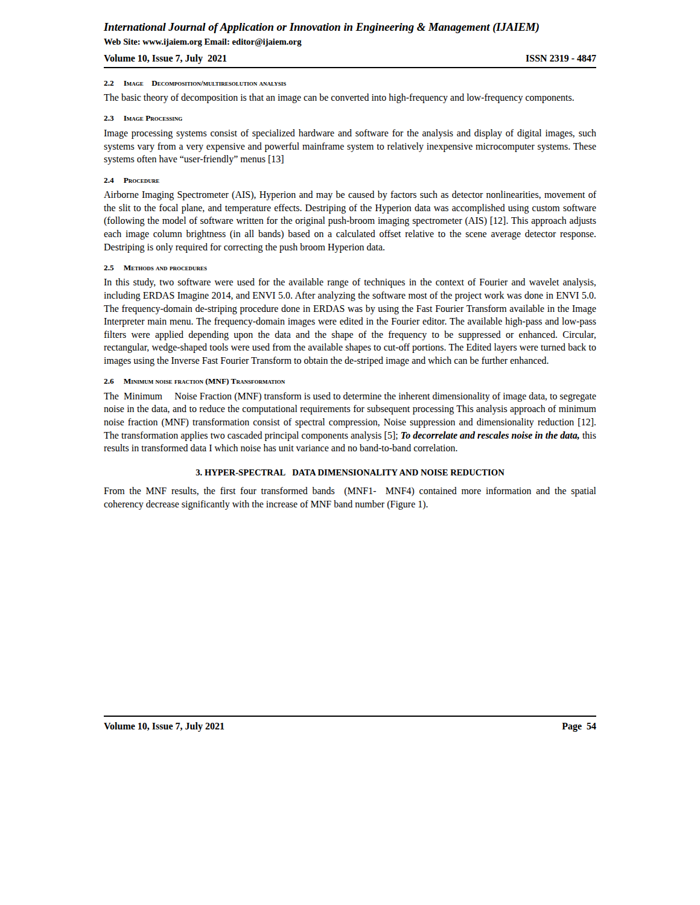International Journal of Application or Innovation in Engineering & Management (IJAIEM)
Web Site: www.ijaiem.org Email: editor@ijaiem.org
Volume 10, Issue 7, July 2021 ISSN 2319 - 4847
2.2 Image Decomposition/multiresolution analysis
The basic theory of decomposition is that an image can be converted into high-frequency and low-frequency components.
2.3 Image Processing
Image processing systems consist of specialized hardware and software for the analysis and display of digital images, such systems vary from a very expensive and powerful mainframe system to relatively inexpensive microcomputer systems. These systems often have “user-friendly” menus [13]
2.4 Procedure
Airborne Imaging Spectrometer (AIS), Hyperion and may be caused by factors such as detector nonlinearities, movement of the slit to the focal plane, and temperature effects. Destriping of the Hyperion data was accomplished using custom software (following the model of software written for the original push-broom imaging spectrometer (AIS) [12]. This approach adjusts each image column brightness (in all bands) based on a calculated offset relative to the scene average detector response. Destriping is only required for correcting the push broom Hyperion data.
2.5 Methods and procedures
In this study, two software were used for the available range of techniques in the context of Fourier and wavelet analysis, including ERDAS Imagine 2014, and ENVI 5.0. After analyzing the software most of the project work was done in ENVI 5.0. The frequency-domain de-striping procedure done in ERDAS was by using the Fast Fourier Transform available in the Image Interpreter main menu. The frequency-domain images were edited in the Fourier editor. The available high-pass and low-pass filters were applied depending upon the data and the shape of the frequency to be suppressed or enhanced. Circular, rectangular, wedge-shaped tools were used from the available shapes to cut-off portions. The Edited layers were turned back to images using the Inverse Fast Fourier Transform to obtain the de-striped image and which can be further enhanced.
2.6 Minimum noise fraction (MNF) Transformation
The Minimum Noise Fraction (MNF) transform is used to determine the inherent dimensionality of image data, to segregate noise in the data, and to reduce the computational requirements for subsequent processing This analysis approach of minimum noise fraction (MNF) transformation consist of spectral compression, Noise suppression and dimensionality reduction [12]. The transformation applies two cascaded principal components analysis [5]; To decorrelate and rescales noise in the data, this results in transformed data I which noise has unit variance and no band-to-band correlation.
3. Hyper-spectral data dimensionality and noise reduction
From the MNF results, the first four transformed bands (MNF1- MNF4) contained more information and the spatial coherency decrease significantly with the increase of MNF band number (Figure 1).
Volume 10, Issue 7, July 2021 Page 54